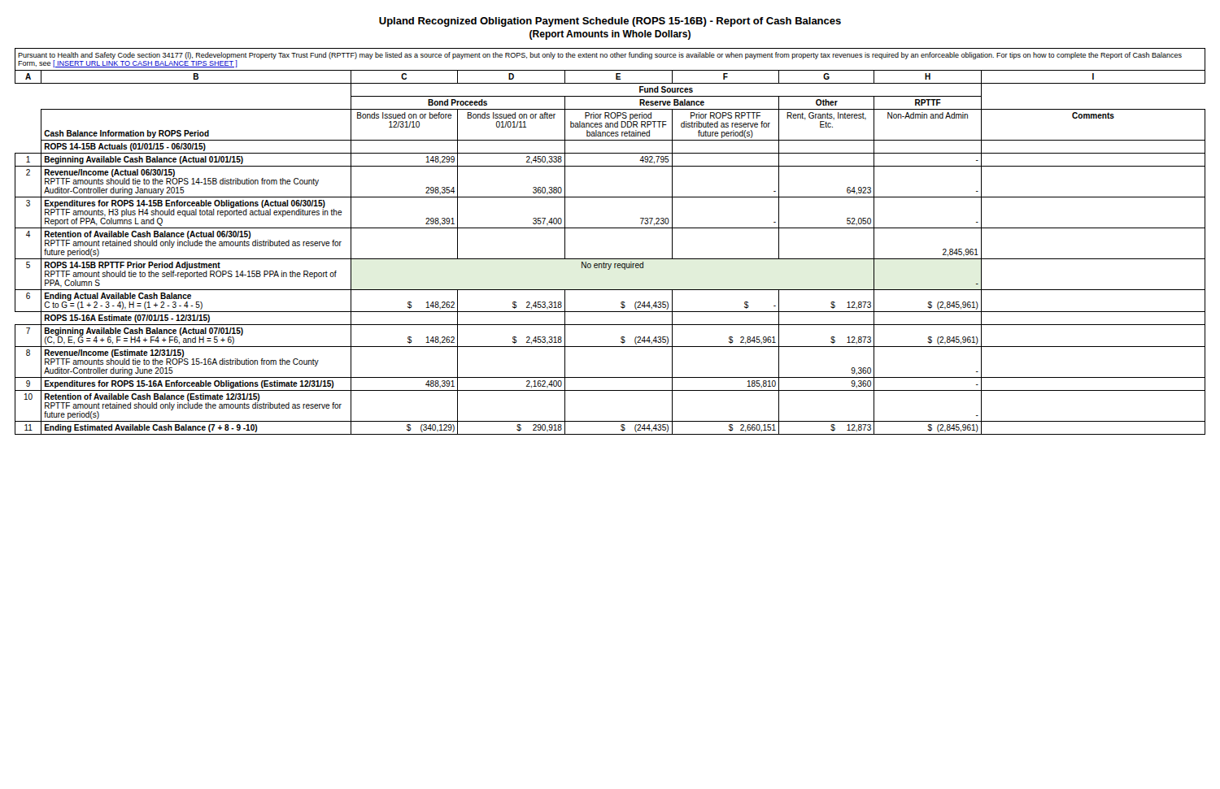Upland Recognized Obligation Payment Schedule (ROPS 15-16B) - Report of Cash Balances
(Report Amounts in Whole Dollars)
| Pursuant to Health and Safety Code section 34177 (l), Redevelopment Property Tax Trust Fund (RPTTF) may be listed as a source of payment on the ROPS, but only to the extent no other funding source is available or when payment from property tax revenues is required by an enforceable obligation. For tips on how to complete the Report of Cash Balances Form, see [ INSERT URL LINK TO CASH BALANCE TIPS SHEET ] |
| A | B | C | D | E | F | G | H | I |
| | | Fund Sources | |
| | | Bond Proceeds | Reserve Balance | Other | RPTTF | |
| | Cash Balance Information by ROPS Period | Bonds Issued on or before 12/31/10 | Bonds Issued on or after 01/01/11 | Prior ROPS period balances and DDR RPTTF balances retained | Prior ROPS RPTTF distributed as reserve for future period(s) | Rent, Grants, Interest, Etc. | Non-Admin and Admin | Comments |
| | ROPS 14-15B Actuals (01/01/15 - 06/30/15) | | | | | | | |
| 1 | Beginning Available Cash Balance (Actual 01/01/15) | 148,299 | 2,450,338 | 492,795 | | | - | |
| 2 | Revenue/Income (Actual 06/30/15) RPTTF amounts should tie to the ROPS 14-15B distribution from the County Auditor-Controller during January 2015 | 298,354 | 360,380 | | - | 64,923 | - | |
| 3 | Expenditures for ROPS 14-15B Enforceable Obligations (Actual 06/30/15) RPTTF amounts, H3 plus H4 should equal total reported actual expenditures in the Report of PPA, Columns L and Q | 298,391 | 357,400 | 737,230 | - | 52,050 | - | |
| 4 | Retention of Available Cash Balance (Actual 06/30/15) RPTTF amount retained should only include the amounts distributed as reserve for future period(s) | | | | | | 2,845,961 | |
| 5 | ROPS 14-15B RPTTF Prior Period Adjustment RPTTF amount should tie to the self-reported ROPS 14-15B PPA in the Report of PPA, Column S | No entry required | - | |
| 6 | Ending Actual Available Cash Balance C to G = (1 + 2 - 3 - 4), H = (1 + 2 - 3 - 4 - 5) | $ 148,262 | $ 2,453,318 | $ (244,435) | $ - | $ 12,873 | $ (2,845,961) | |
| | ROPS 15-16A Estimate (07/01/15 - 12/31/15) | | | | | | | |
| 7 | Beginning Available Cash Balance (Actual 07/01/15) (C, D, E, G = 4 + 6, F = H4 + F4 + F6, and H = 5 + 6) | $ 148,262 | $ 2,453,318 | $ (244,435) | $ 2,845,961 | $ 12,873 | $ (2,845,961) | |
| 8 | Revenue/Income (Estimate 12/31/15) RPTTF amounts should tie to the ROPS 15-16A distribution from the County Auditor-Controller during June 2015 | | | | | 9,360 | - | |
| 9 | Expenditures for ROPS 15-16A Enforceable Obligations (Estimate 12/31/15) | 488,391 | 2,162,400 | | 185,810 | 9,360 | - | |
| 10 | Retention of Available Cash Balance (Estimate 12/31/15) RPTTF amount retained should only include the amounts distributed as reserve for future period(s) | | | | | | - | |
| 11 | Ending Estimated Available Cash Balance (7 + 8 - 9 -10) | $ (340,129) | $ 290,918 | $ (244,435) | $ 2,660,151 | $ 12,873 | $ (2,845,961) | |